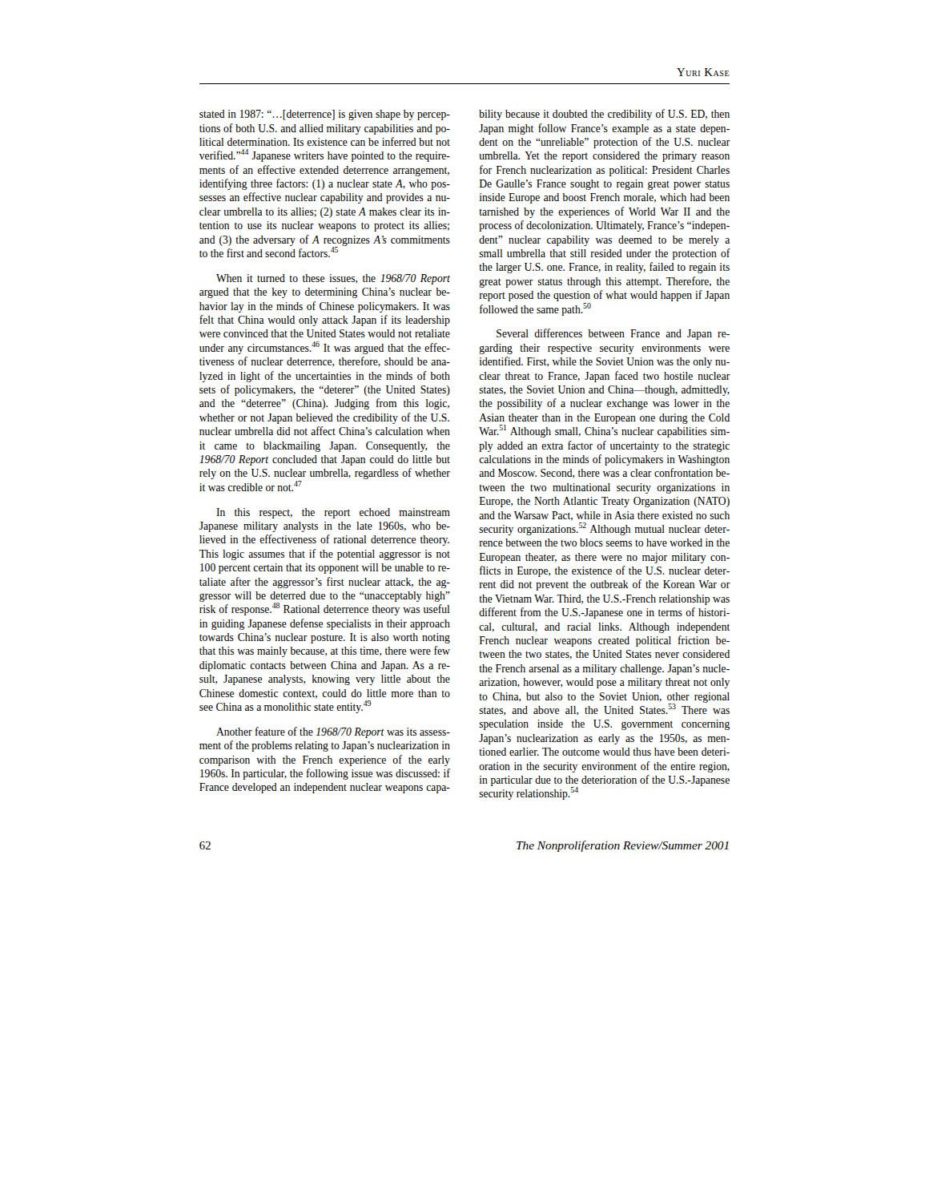Yuri Kase
stated in 1987: “…[deterrence] is given shape by perceptions of both U.S. and allied military capabilities and political determination. Its existence can be inferred but not verified.”44 Japanese writers have pointed to the requirements of an effective extended deterrence arrangement, identifying three factors: (1) a nuclear state A, who possesses an effective nuclear capability and provides a nuclear umbrella to its allies; (2) state A makes clear its intention to use its nuclear weapons to protect its allies; and (3) the adversary of A recognizes A’s commitments to the first and second factors.45
When it turned to these issues, the 1968/70 Report argued that the key to determining China’s nuclear behavior lay in the minds of Chinese policymakers. It was felt that China would only attack Japan if its leadership were convinced that the United States would not retaliate under any circumstances.46 It was argued that the effectiveness of nuclear deterrence, therefore, should be analyzed in light of the uncertainties in the minds of both sets of policymakers, the “deterer” (the United States) and the “deterree” (China). Judging from this logic, whether or not Japan believed the credibility of the U.S. nuclear umbrella did not affect China’s calculation when it came to blackmailing Japan. Consequently, the 1968/70 Report concluded that Japan could do little but rely on the U.S. nuclear umbrella, regardless of whether it was credible or not.47
In this respect, the report echoed mainstream Japanese military analysts in the late 1960s, who believed in the effectiveness of rational deterrence theory. This logic assumes that if the potential aggressor is not 100 percent certain that its opponent will be unable to retaliate after the aggressor’s first nuclear attack, the aggressor will be deterred due to the “unacceptably high” risk of response.48 Rational deterrence theory was useful in guiding Japanese defense specialists in their approach towards China’s nuclear posture. It is also worth noting that this was mainly because, at this time, there were few diplomatic contacts between China and Japan. As a result, Japanese analysts, knowing very little about the Chinese domestic context, could do little more than to see China as a monolithic state entity.49
Another feature of the 1968/70 Report was its assessment of the problems relating to Japan’s nuclearization in comparison with the French experience of the early 1960s. In particular, the following issue was discussed: if France developed an independent nuclear weapons capability because it doubted the credibility of U.S. ED, then Japan might follow France’s example as a state dependent on the “unreliable” protection of the U.S. nuclear umbrella. Yet the report considered the primary reason for French nuclearization as political: President Charles De Gaulle’s France sought to regain great power status inside Europe and boost French morale, which had been tarnished by the experiences of World War II and the process of decolonization. Ultimately, France’s “independent” nuclear capability was deemed to be merely a small umbrella that still resided under the protection of the larger U.S. one. France, in reality, failed to regain its great power status through this attempt. Therefore, the report posed the question of what would happen if Japan followed the same path.50
Several differences between France and Japan regarding their respective security environments were identified. First, while the Soviet Union was the only nuclear threat to France, Japan faced two hostile nuclear states, the Soviet Union and China—though, admittedly, the possibility of a nuclear exchange was lower in the Asian theater than in the European one during the Cold War.51 Although small, China’s nuclear capabilities simply added an extra factor of uncertainty to the strategic calculations in the minds of policymakers in Washington and Moscow. Second, there was a clear confrontation between the two multinational security organizations in Europe, the North Atlantic Treaty Organization (NATO) and the Warsaw Pact, while in Asia there existed no such security organizations.52 Although mutual nuclear deterrence between the two blocs seems to have worked in the European theater, as there were no major military conflicts in Europe, the existence of the U.S. nuclear deterrent did not prevent the outbreak of the Korean War or the Vietnam War. Third, the U.S.-French relationship was different from the U.S.-Japanese one in terms of historical, cultural, and racial links. Although independent French nuclear weapons created political friction between the two states, the United States never considered the French arsenal as a military challenge. Japan’s nuclearization, however, would pose a military threat not only to China, but also to the Soviet Union, other regional states, and above all, the United States.53 There was speculation inside the U.S. government concerning Japan’s nuclearization as early as the 1950s, as mentioned earlier. The outcome would thus have been deterioration in the security environment of the entire region, in particular due to the deterioration of the U.S.-Japanese security relationship.54
62 The Nonproliferation Review/Summer 2001